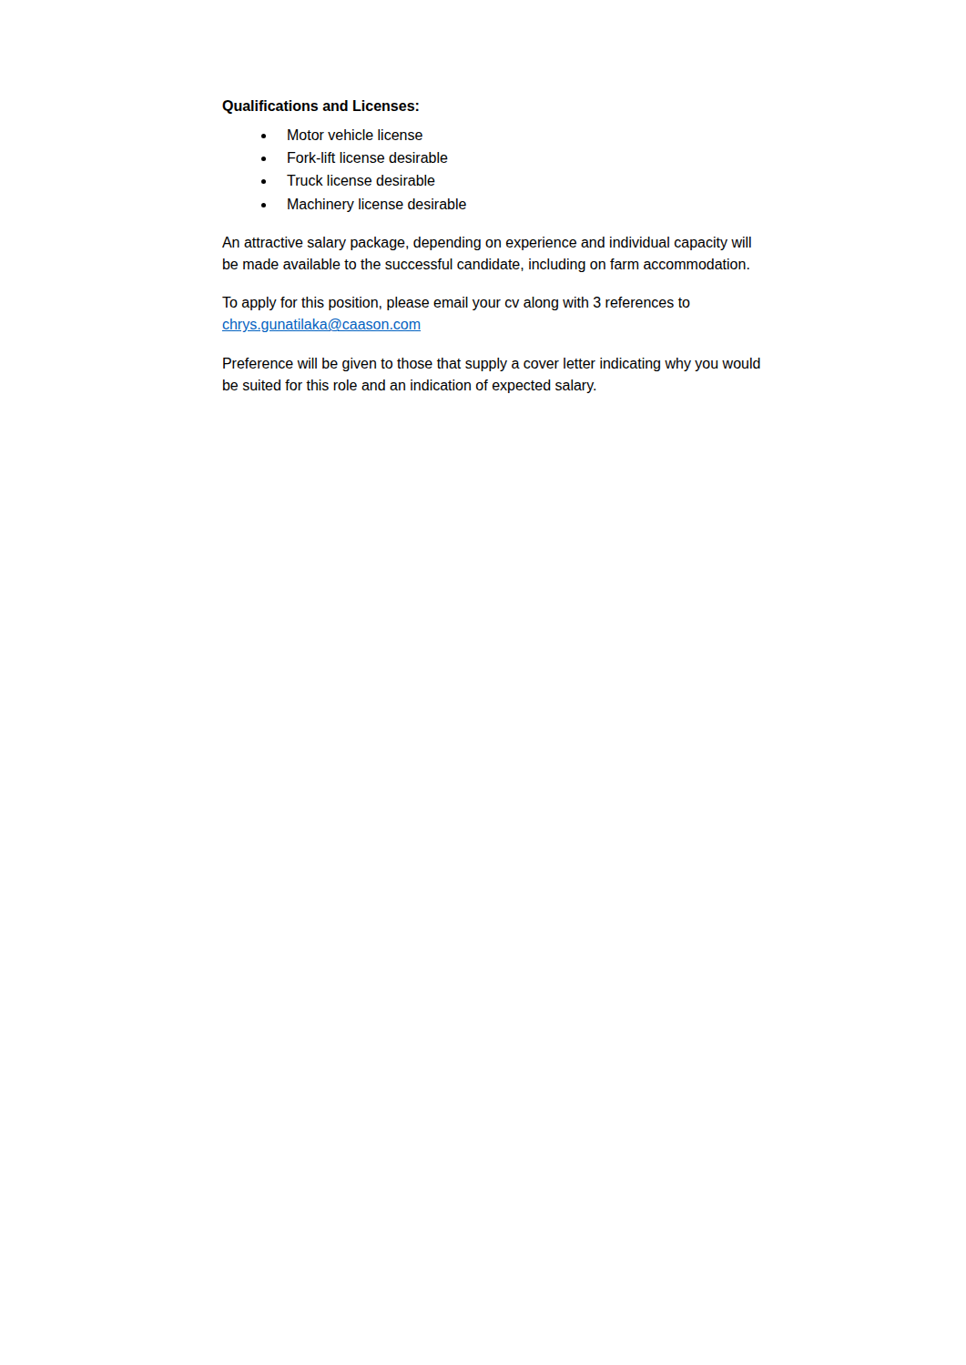Qualifications and Licenses:
Motor vehicle license
Fork-lift license desirable
Truck license desirable
Machinery license desirable
An attractive salary package, depending on experience and individual capacity will be made available to the successful candidate, including on farm accommodation.
To apply for this position, please email your cv along with 3 references to chrys.gunatilaka@caason.com
Preference will be given to those that supply a cover letter indicating why you would be suited for this role and an indication of expected salary.